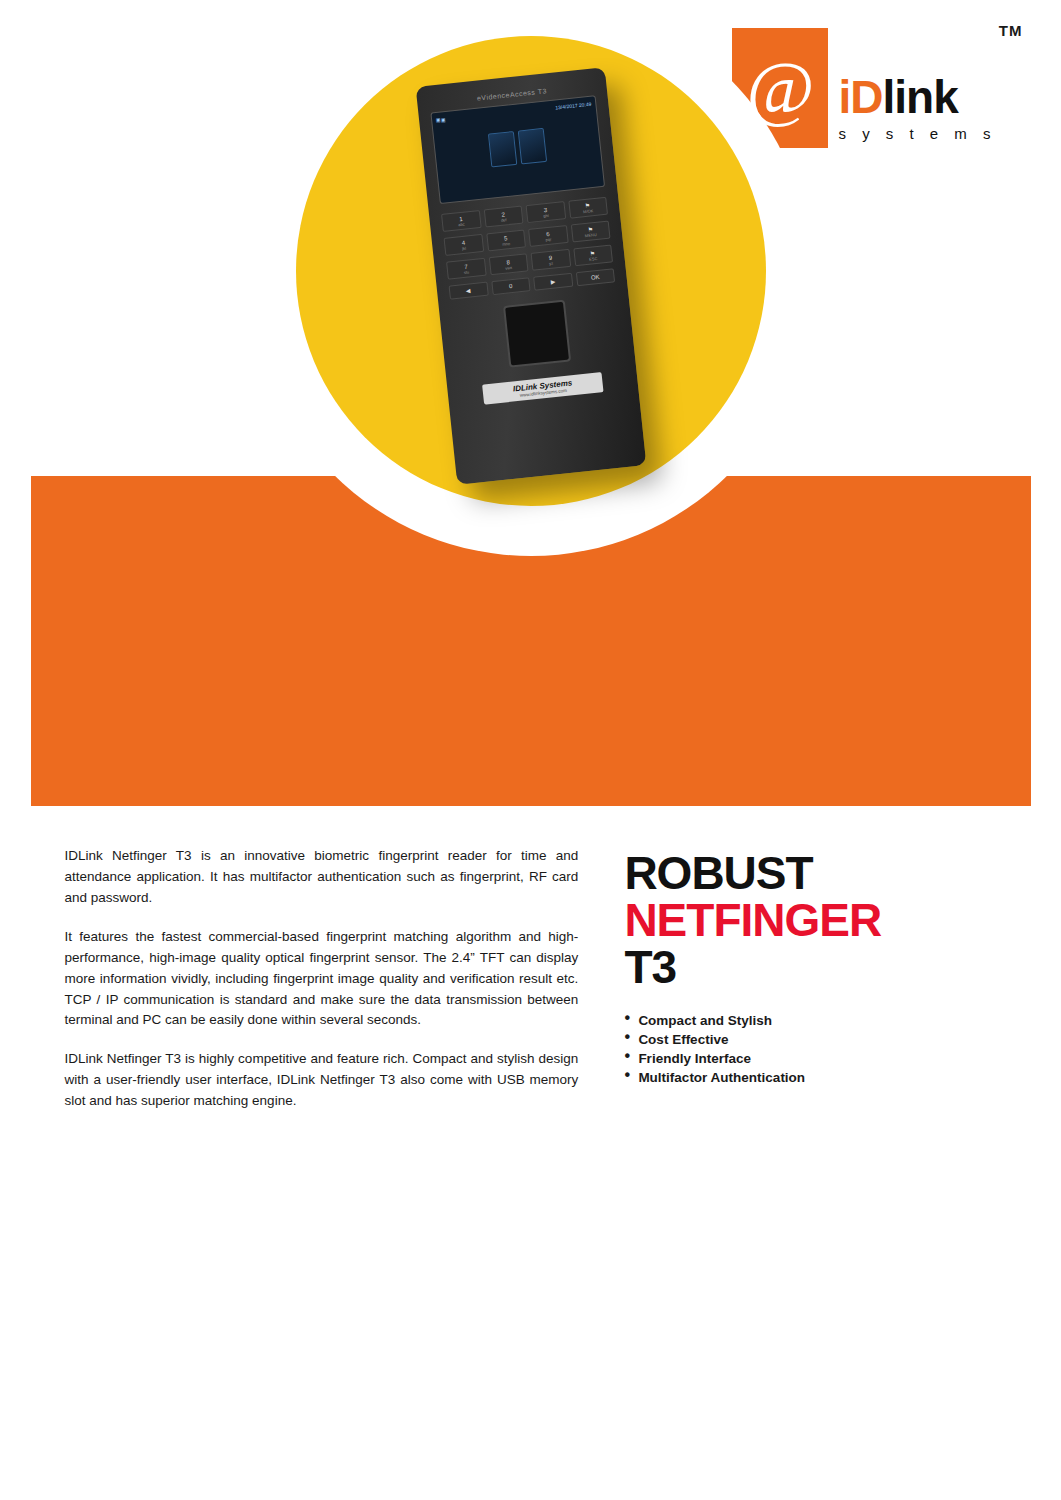TM
@
iD link
s y s t e m s
eVidenceAccess T3
▣▣ 13/4/2017 20:49
1abc 2def 3ghi ⚑M/OK 4jkl 5mno 6pqr ⚑MENU 7stu 8vwx 9yz ⚑ESC ◀ 0 ▶ OK
IDLink Systems www.idlinksystems.com
IDLink Netfinger T3 is an innovative biometric fingerprint reader for time and attendance application. It has multifactor authentication such as fingerprint, RF card and password.
It features the fastest commercial-based fingerprint matching algorithm and high-performance, high-image quality optical fingerprint sensor. The 2.4” TFT can display more information vividly, including fingerprint image quality and verification result etc. TCP / IP communication is standard and make sure the data transmission between terminal and PC can be easily done within several seconds.
IDLink Netfinger T3 is highly competitive and feature rich. Compact and stylish design with a user-friendly user interface, IDLink Netfinger T3 also come with USB memory slot and has superior matching engine.
ROBUST NETFINGER T3
Compact and Stylish
Cost Effective
Friendly Interface
Multifactor Authentication